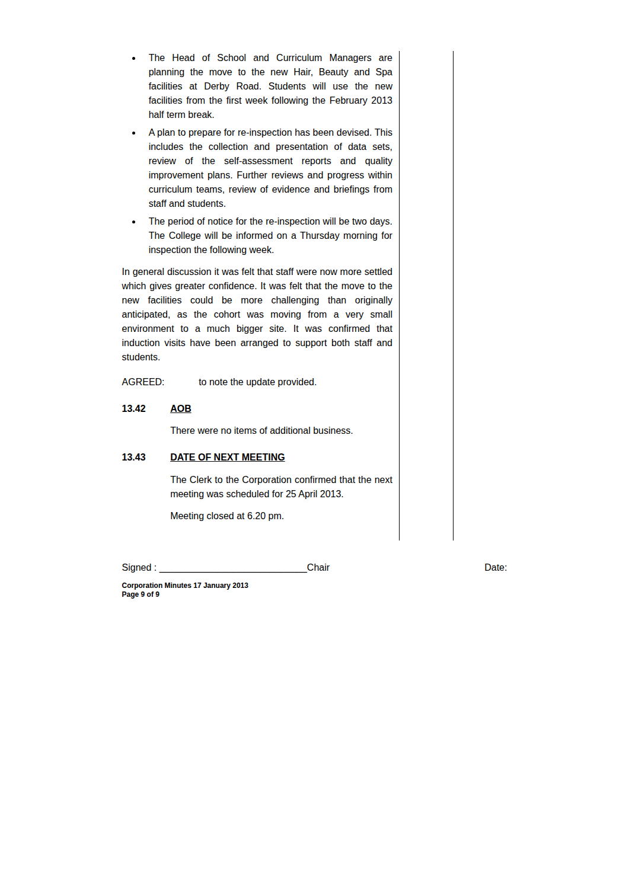The Head of School and Curriculum Managers are planning the move to the new Hair, Beauty and Spa facilities at Derby Road. Students will use the new facilities from the first week following the February 2013 half term break.
A plan to prepare for re-inspection has been devised. This includes the collection and presentation of data sets, review of the self-assessment reports and quality improvement plans. Further reviews and progress within curriculum teams, review of evidence and briefings from staff and students.
The period of notice for the re-inspection will be two days. The College will be informed on a Thursday morning for inspection the following week.
In general discussion it was felt that staff were now more settled which gives greater confidence. It was felt that the move to the new facilities could be more challenging than originally anticipated, as the cohort was moving from a very small environment to a much bigger site. It was confirmed that induction visits have been arranged to support both staff and students.
AGREED:
to note the update provided.
13.42
AOB
There were no items of additional business.
13.43
DATE OF NEXT MEETING
The Clerk to the Corporation confirmed that the next meeting was scheduled for 25 April 2013.
Meeting closed at 6.20 pm.
Signed : ____________________________Chair
Date:
Corporation Minutes 17 January 2013
Page 9 of 9